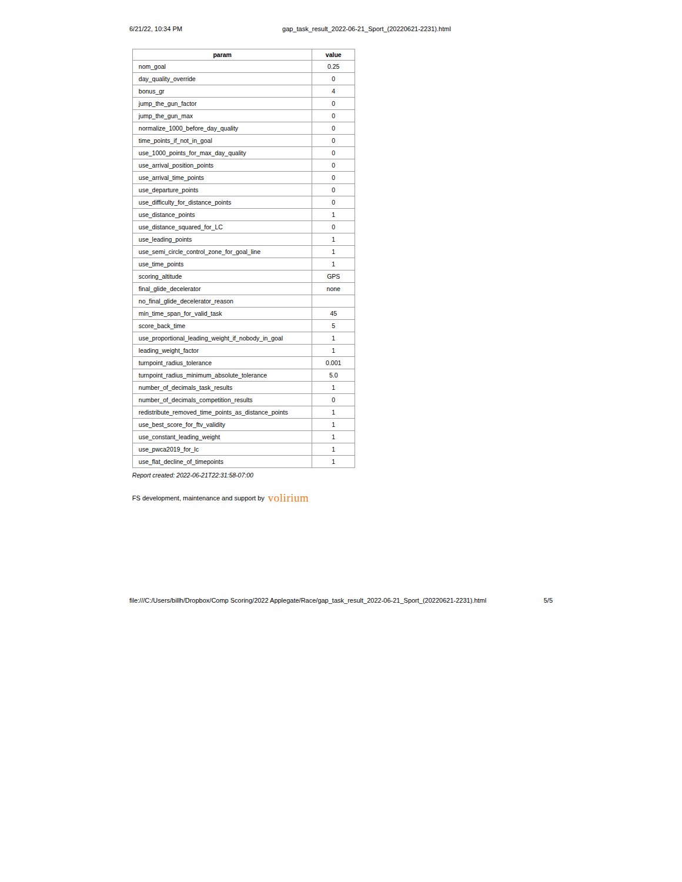6/21/22, 10:34 PM
gap_task_result_2022-06-21_Sport_(20220621-2231).html
| param | value |
| --- | --- |
| nom_goal | 0.25 |
| day_quality_override | 0 |
| bonus_gr | 4 |
| jump_the_gun_factor | 0 |
| jump_the_gun_max | 0 |
| normalize_1000_before_day_quality | 0 |
| time_points_if_not_in_goal | 0 |
| use_1000_points_for_max_day_quality | 0 |
| use_arrival_position_points | 0 |
| use_arrival_time_points | 0 |
| use_departure_points | 0 |
| use_difficulty_for_distance_points | 0 |
| use_distance_points | 1 |
| use_distance_squared_for_LC | 0 |
| use_leading_points | 1 |
| use_semi_circle_control_zone_for_goal_line | 1 |
| use_time_points | 1 |
| scoring_altitude | GPS |
| final_glide_decelerator | none |
| no_final_glide_decelerator_reason | |
| min_time_span_for_valid_task | 45 |
| score_back_time | 5 |
| use_proportional_leading_weight_if_nobody_in_goal | 1 |
| leading_weight_factor | 1 |
| turnpoint_radius_tolerance | 0.001 |
| turnpoint_radius_minimum_absolute_tolerance | 5.0 |
| number_of_decimals_task_results | 1 |
| number_of_decimals_competition_results | 0 |
| redistribute_removed_time_points_as_distance_points | 1 |
| use_best_score_for_ftv_validity | 1 |
| use_constant_leading_weight | 1 |
| use_pwca2019_for_lc | 1 |
| use_flat_decline_of_timepoints | 1 |
Report created: 2022-06-21T22:31:58-07:00
FS development, maintenance and support by volirium
file:///C:/Users/billh/Dropbox/Comp Scoring/2022 Applegate/Race/gap_task_result_2022-06-21_Sport_(20220621-2231).html
5/5